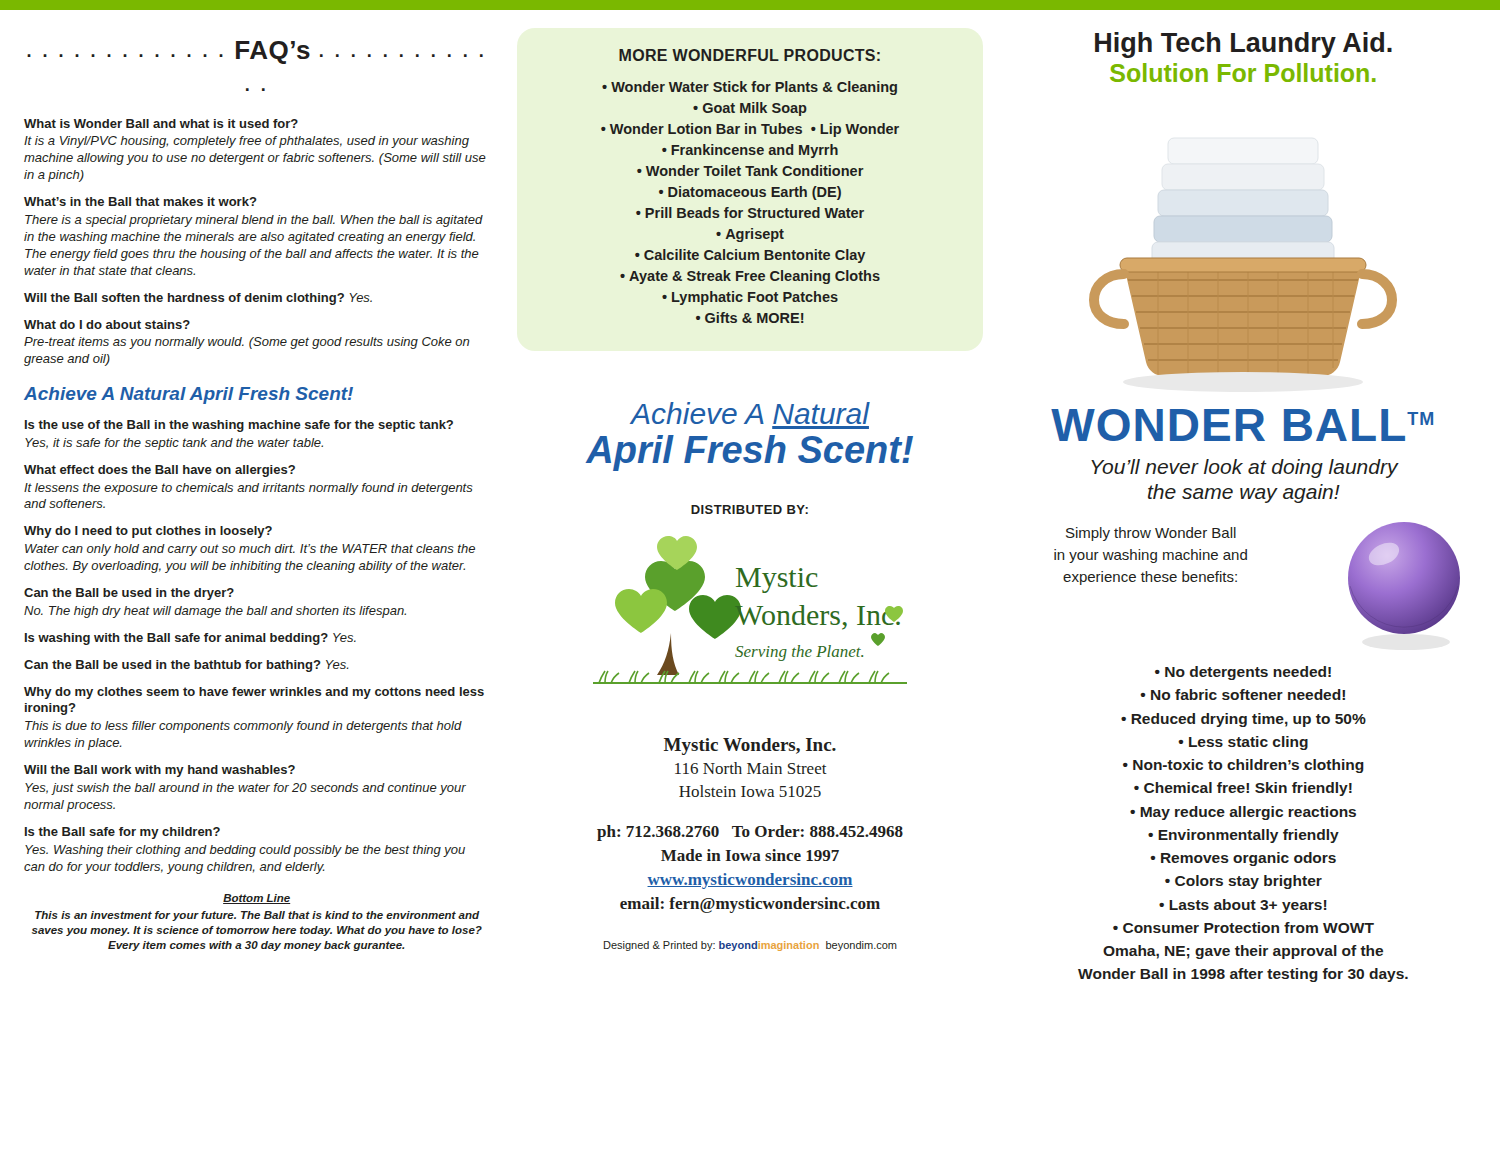. . . . . . . . . . . . . FAQ’s . . . . . . . . . . . . .
What is Wonder Ball and what is it used for?
It is a Vinyl/PVC housing, completely free of phthalates, used in your washing machine allowing you to use no detergent or fabric softeners. (Some will still use in a pinch)
What’s in the Ball that makes it work?
There is a special proprietary mineral blend in the ball. When the ball is agitated in the washing machine the minerals are also agitated creating an energy field. The energy field goes thru the housing of the ball and affects the water. It is the water in that state that cleans.
Will the Ball soften the hardness of denim clothing? Yes.
What do I do about stains?
Pre-treat items as you normally would. (Some get good results using Coke on grease and oil)
Achieve A Natural April Fresh Scent!
Is the use of the Ball in the washing machine safe for the septic tank?
Yes, it is safe for the septic tank and the water table.
What effect does the Ball have on allergies?
It lessens the exposure to chemicals and irritants normally found in detergents and softeners.
Why do I need to put clothes in loosely?
Water can only hold and carry out so much dirt. It’s the WATER that cleans the clothes. By overloading, you will be inhibiting the cleaning ability of the water.
Can the Ball be used in the dryer?
No. The high dry heat will damage the ball and shorten its lifespan.
Is washing with the Ball safe for animal bedding? Yes.
Can the Ball be used in the bathtub for bathing? Yes.
Why do my clothes seem to have fewer wrinkles and my cottons need less ironing?
This is due to less filler components commonly found in detergents that hold wrinkles in place.
Will the Ball work with my hand washables?
Yes, just swish the ball around in the water for 20 seconds and continue your normal process.
Is the Ball safe for my children?
Yes. Washing their clothing and bedding could possibly be the best thing you can do for your toddlers, young children, and elderly.
Bottom Line This is an investment for your future. The Ball that is kind to the environment and saves you money. It is science of tomorrow here today. What do you have to lose? Every item comes with a 30 day money back gurantee.
MORE WONDERFUL PRODUCTS:
Wonder Water Stick for Plants & Cleaning
Goat Milk Soap
Wonder Lotion Bar in Tubes • Lip Wonder
Frankincense and Myrrh
Wonder Toilet Tank Conditioner
Diatomaceous Earth (DE)
Prill Beads for Structured Water
Agrisept
Calcilite Calcium Bentonite Clay
Ayate & Streak Free Cleaning Cloths
Lymphatic Foot Patches
Gifts & MORE!
Achieve A Natural April Fresh Scent!
DISTRIBUTED BY:
Mystic Wonders, Inc. Serving the Planet.
Mystic Wonders, Inc.
116 North Main Street
Holstein Iowa 51025
ph: 712.368.2760 To Order: 888.452.4968
Made in Iowa since 1997
www.mysticwondersinc.com
email: fern@mysticwondersinc.com
Designed & Printed by: beyond imagination beyondim.com
High Tech Laundry Aid. Solution For Pollution.
WONDER BALLTM
You’ll never look at doing laundry
the same way again!
Simply throw Wonder Ball
in your washing machine and
experience these benefits:
No detergents needed!
No fabric softener needed!
Reduced drying time, up to 50%
Less static cling
Non-toxic to children’s clothing
Chemical free! Skin friendly!
May reduce allergic reactions
Environmentally friendly
Removes organic odors
Colors stay brighter
Lasts about 3+ years!
Consumer Protection from WOWT
Omaha, NE; gave their approval of the
Wonder Ball in 1998 after testing for 30 days.